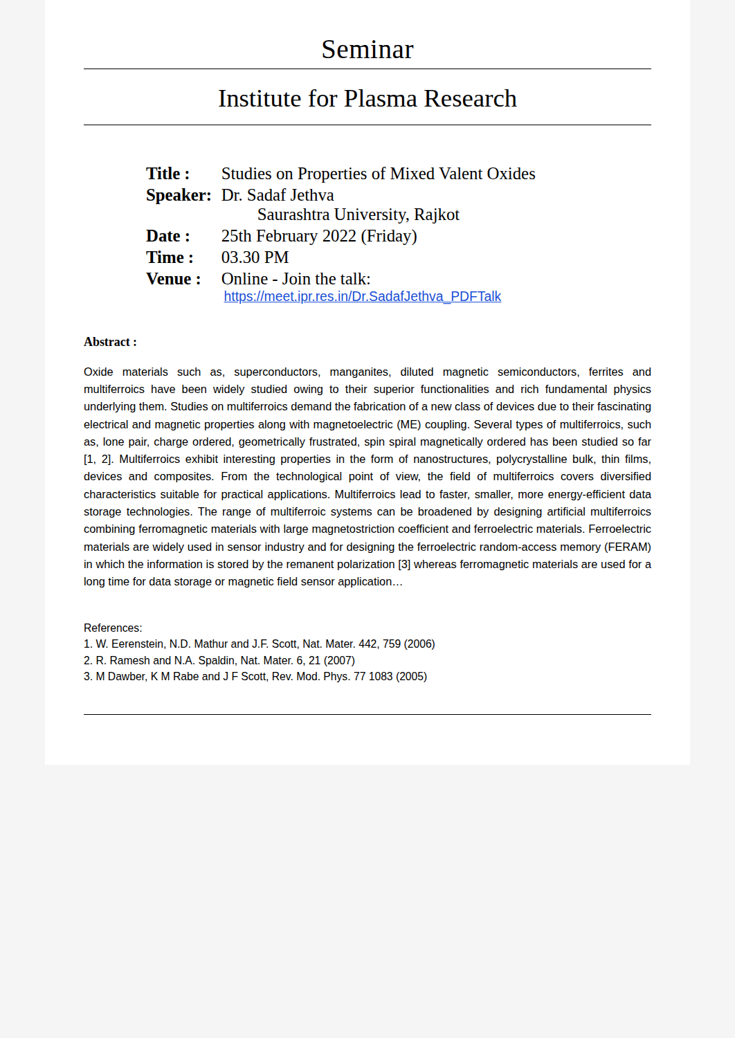Seminar
Institute for Plasma Research
| Title : | Studies on Properties of Mixed Valent Oxides |
| Speaker: | Dr. Sadaf Jethva Saurashtra University, Rajkot |
| Date : | 25th February 2022 (Friday) |
| Time : | 03.30 PM |
| Venue : | Online - Join the talk: https://meet.ipr.res.in/Dr.SadafJethva_PDFTalk |
Abstract :
Oxide materials such as, superconductors, manganites, diluted magnetic semiconductors, ferrites and multiferroics have been widely studied owing to their superior functionalities and rich fundamental physics underlying them. Studies on multiferroics demand the fabrication of a new class of devices due to their fascinating electrical and magnetic properties along with magnetoelectric (ME) coupling. Several types of multiferroics, such as, lone pair, charge ordered, geometrically frustrated, spin spiral magnetically ordered has been studied so far [1, 2]. Multiferroics exhibit interesting properties in the form of nanostructures, polycrystalline bulk, thin films, devices and composites. From the technological point of view, the field of multiferroics covers diversified characteristics suitable for practical applications. Multiferroics lead to faster, smaller, more energy-efficient data storage technologies. The range of multiferroic systems can be broadened by designing artificial multiferroics combining ferromagnetic materials with large magnetostriction coefficient and ferroelectric materials. Ferroelectric materials are widely used in sensor industry and for designing the ferroelectric random-access memory (FERAM) in which the information is stored by the remanent polarization [3] whereas ferromagnetic materials are used for a long time for data storage or magnetic field sensor application…
References:
1. W. Eerenstein, N.D. Mathur and J.F. Scott, Nat. Mater. 442, 759 (2006)
2. R. Ramesh and N.A. Spaldin, Nat. Mater. 6, 21 (2007)
3. M Dawber, K M Rabe and J F Scott, Rev. Mod. Phys. 77 1083 (2005)